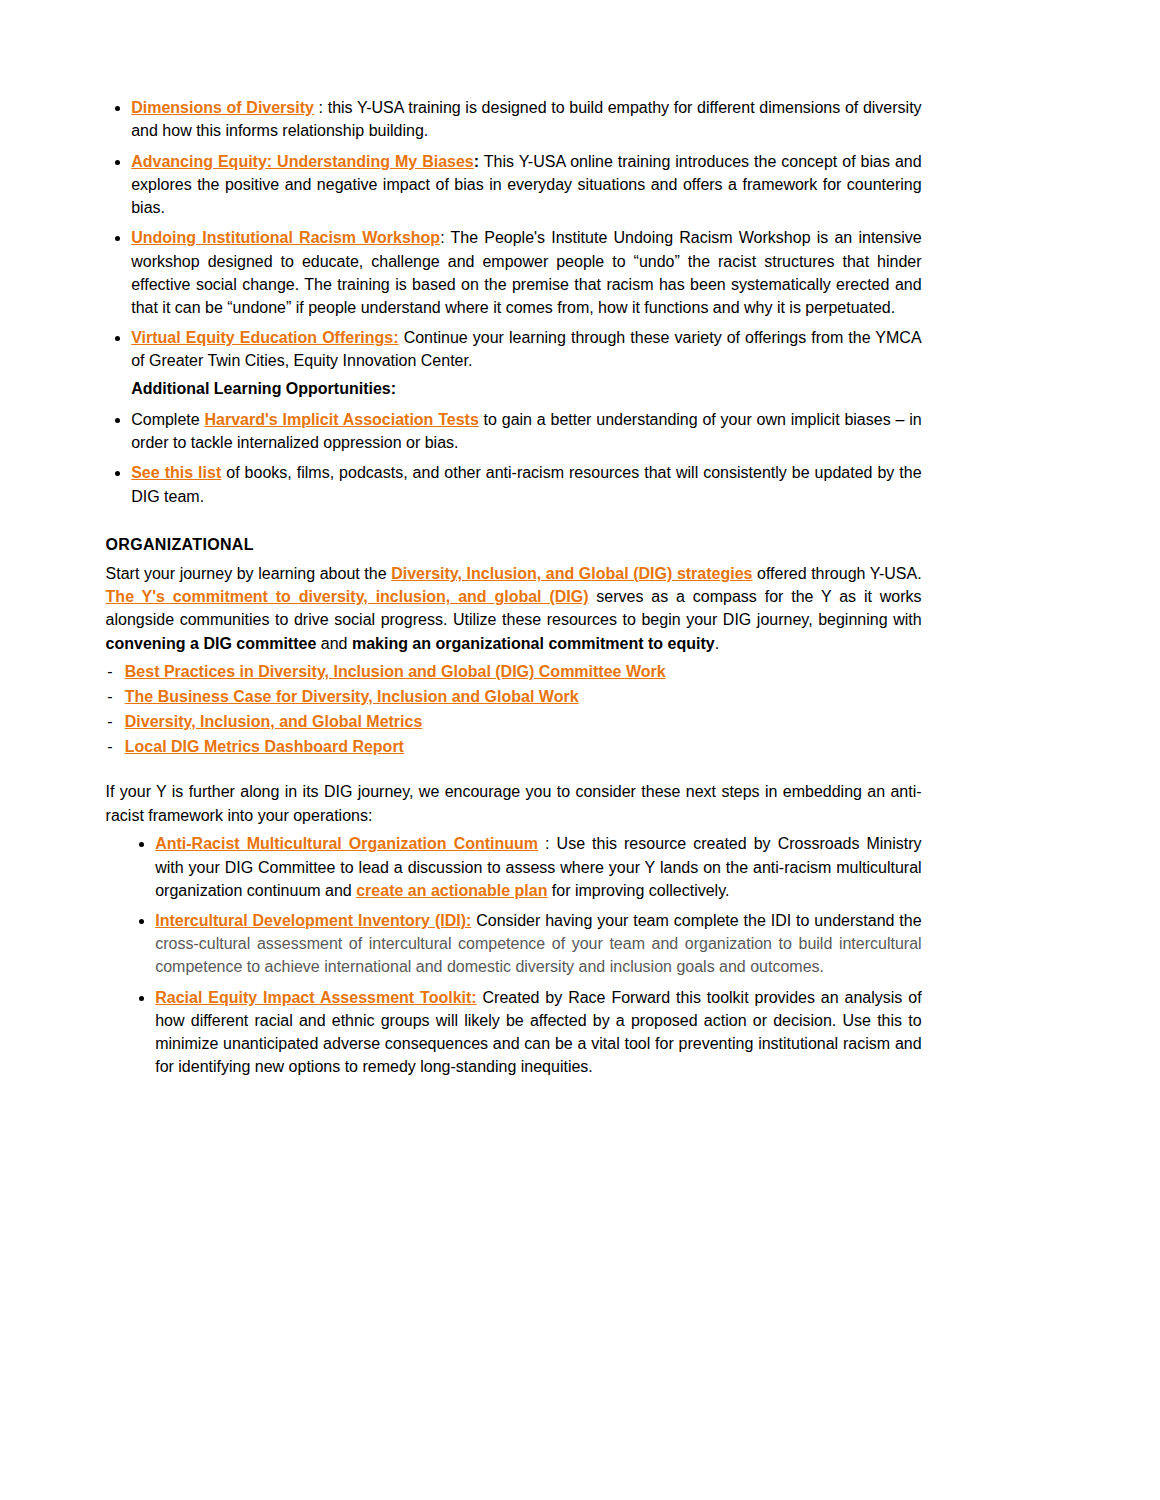Dimensions of Diversity : this Y-USA training is designed to build empathy for different dimensions of diversity and how this informs relationship building.
Advancing Equity: Understanding My Biases: This Y-USA online training introduces the concept of bias and explores the positive and negative impact of bias in everyday situations and offers a framework for countering bias.
Undoing Institutional Racism Workshop: The People's Institute Undoing Racism Workshop is an intensive workshop designed to educate, challenge and empower people to “undo” the racist structures that hinder effective social change. The training is based on the premise that racism has been systematically erected and that it can be “undone” if people understand where it comes from, how it functions and why it is perpetuated.
Virtual Equity Education Offerings: Continue your learning through these variety of offerings from the YMCA of Greater Twin Cities, Equity Innovation Center.
Additional Learning Opportunities:
Complete Harvard's Implicit Association Tests to gain a better understanding of your own implicit biases – in order to tackle internalized oppression or bias.
See this list of books, films, podcasts, and other anti-racism resources that will consistently be updated by the DIG team.
ORGANIZATIONAL
Start your journey by learning about the Diversity, Inclusion, and Global (DIG) strategies offered through Y-USA. The Y's commitment to diversity, inclusion, and global (DIG) serves as a compass for the Y as it works alongside communities to drive social progress. Utilize these resources to begin your DIG journey, beginning with convening a DIG committee and making an organizational commitment to equity.
Best Practices in Diversity, Inclusion and Global (DIG) Committee Work
The Business Case for Diversity, Inclusion and Global Work
Diversity, Inclusion, and Global Metrics
Local DIG Metrics Dashboard Report
If your Y is further along in its DIG journey, we encourage you to consider these next steps in embedding an anti-racist framework into your operations:
Anti-Racist Multicultural Organization Continuum : Use this resource created by Crossroads Ministry with your DIG Committee to lead a discussion to assess where your Y lands on the anti-racism multicultural organization continuum and create an actionable plan for improving collectively.
Intercultural Development Inventory (IDI): Consider having your team complete the IDI to understand the cross-cultural assessment of intercultural competence of your team and organization to build intercultural competence to achieve international and domestic diversity and inclusion goals and outcomes.
Racial Equity Impact Assessment Toolkit: Created by Race Forward this toolkit provides an analysis of how different racial and ethnic groups will likely be affected by a proposed action or decision. Use this to minimize unanticipated adverse consequences and can be a vital tool for preventing institutional racism and for identifying new options to remedy long-standing inequities.